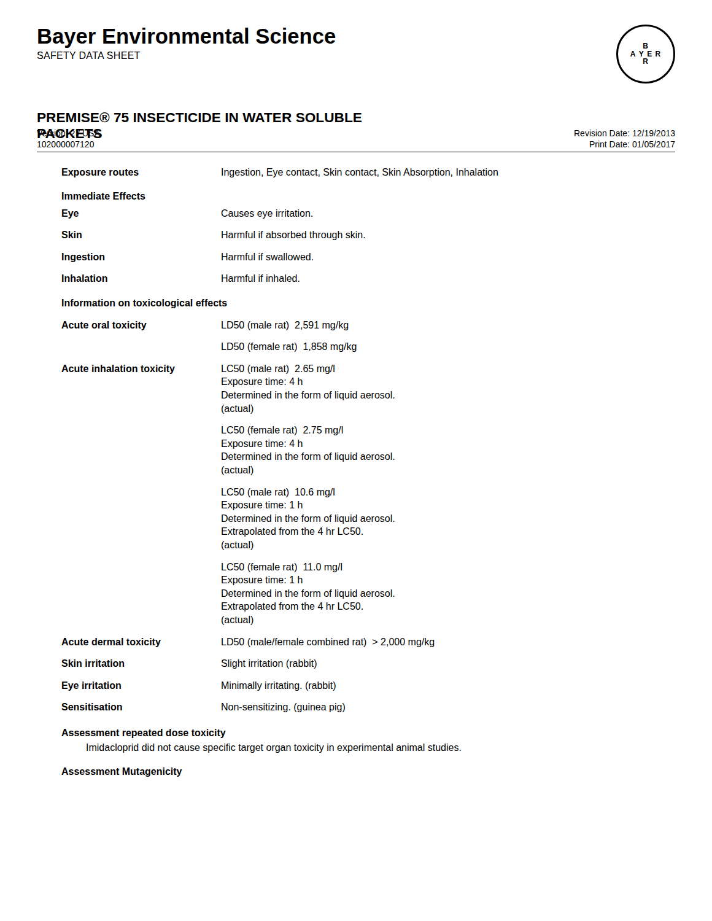Bayer Environmental Science
SAFETY DATA SHEET
BA Y E R R
PREMISE® 75 INSECTICIDE IN WATER SOLUBLE
PACKETS
7/11
Version 2 / USA
102000007120
Revision Date: 12/19/2013
Print Date: 01/05/2017
Exposure routes
Ingestion, Eye contact, Skin contact, Skin Absorption, Inhalation
Immediate Effects
Eye
Causes eye irritation.
Skin
Harmful if absorbed through skin.
Ingestion
Harmful if swallowed.
Inhalation
Harmful if inhaled.
Information on toxicological effects
Acute oral toxicity
LD50 (male rat) 2,591 mg/kg
LD50 (female rat) 1,858 mg/kg
Acute inhalation toxicity
LC50 (male rat) 2.65 mg/l
Exposure time: 4 h
Determined in the form of liquid aerosol.
(actual)
LC50 (female rat) 2.75 mg/l
Exposure time: 4 h
Determined in the form of liquid aerosol.
(actual)
LC50 (male rat) 10.6 mg/l
Exposure time: 1 h
Determined in the form of liquid aerosol.
Extrapolated from the 4 hr LC50.
(actual)
LC50 (female rat) 11.0 mg/l
Exposure time: 1 h
Determined in the form of liquid aerosol.
Extrapolated from the 4 hr LC50.
(actual)
Acute dermal toxicity
LD50 (male/female combined rat) > 2,000 mg/kg
Skin irritation
Slight irritation (rabbit)
Eye irritation
Minimally irritating. (rabbit)
Sensitisation
Non-sensitizing. (guinea pig)
Assessment repeated dose toxicity
Imidacloprid did not cause specific target organ toxicity in experimental animal studies.
Assessment Mutagenicity